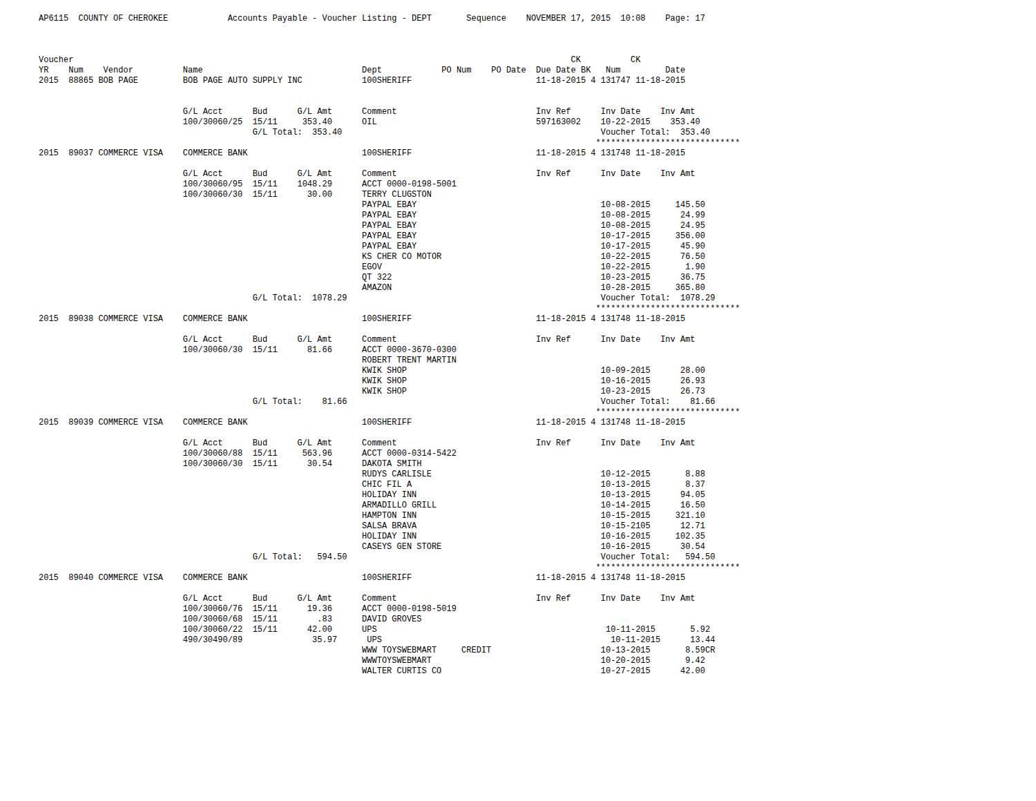AP6115  COUNTY OF CHEROKEE            Accounts Payable - Voucher Listing - DEPT       Sequence    NOVEMBER 17, 2015  10:08    Page: 17



     Voucher                                                                                                    CK          CK
     YR    Num    Vendor          Name                                Dept            PO Num    PO Date  Due Date BK   Num         Date
     2015  88865 BOB PAGE         BOB PAGE AUTO SUPPLY INC            100SHERIFF                         11-18-2015 4 131747 11-18-2015


                                  G/L Acct      Bud      G/L Amt      Comment                            Inv Ref      Inv Date    Inv Amt
                                  100/30060/25  15/11     353.40      OIL                                597163002    10-22-2015    353.40
                                                G/L Total:  353.40                                                    Voucher Total:  353.40
                                                                                                                     *****************************
     2015  89037 COMMERCE VISA    COMMERCE BANK                       100SHERIFF                         11-18-2015 4 131748 11-18-2015

                                  G/L Acct      Bud      G/L Amt      Comment                            Inv Ref      Inv Date    Inv Amt
                                  100/30060/95  15/11    1048.29      ACCT 0000-0198-5001
                                  100/30060/30  15/11      30.00      TERRY CLUGSTON
                                                                      PAYPAL EBAY                                     10-08-2015     145.50
                                                                      PAYPAL EBAY                                     10-08-2015      24.99
                                                                      PAYPAL EBAY                                     10-08-2015      24.95
                                                                      PAYPAL EBAY                                     10-17-2015     356.00
                                                                      PAYPAL EBAY                                     10-17-2015      45.90
                                                                      KS CHER CO MOTOR                                10-22-2015      76.50
                                                                      EGOV                                            10-22-2015       1.90
                                                                      QT 322                                          10-23-2015      36.75
                                                                      AMAZON                                          10-28-2015     365.80
                                                G/L Total:  1078.29                                                   Voucher Total:  1078.29
                                                                                                                     *****************************
     2015  89038 COMMERCE VISA    COMMERCE BANK                       100SHERIFF                         11-18-2015 4 131748 11-18-2015

                                  G/L Acct      Bud      G/L Amt      Comment                            Inv Ref      Inv Date    Inv Amt
                                  100/30060/30  15/11      81.66      ACCT 0000-3670-0300
                                                                      ROBERT TRENT MARTIN
                                                                      KWIK SHOP                                       10-09-2015      28.00
                                                                      KWIK SHOP                                       10-16-2015      26.93
                                                                      KWIK SHOP                                       10-23-2015      26.73
                                                G/L Total:    81.66                                                   Voucher Total:    81.66
                                                                                                                     *****************************
     2015  89039 COMMERCE VISA    COMMERCE BANK                       100SHERIFF                         11-18-2015 4 131748 11-18-2015

                                  G/L Acct      Bud      G/L Amt      Comment                            Inv Ref      Inv Date    Inv Amt
                                  100/30060/88  15/11     563.96      ACCT 0000-0314-5422
                                  100/30060/30  15/11      30.54      DAKOTA SMITH
                                                                      RUDYS CARLISLE                                  10-12-2015       8.88
                                                                      CHIC FIL A                                      10-13-2015       8.37
                                                                      HOLIDAY INN                                     10-13-2015      94.05
                                                                      ARMADILLO GRILL                                 10-14-2015      16.50
                                                                      HAMPTON INN                                     10-15-2015     321.10
                                                                      SALSA BRAVA                                     10-15-2105      12.71
                                                                      HOLIDAY INN                                     10-16-2015     102.35
                                                                      CASEYS GEN STORE                                10-16-2015      30.54
                                                G/L Total:   594.50                                                   Voucher Total:   594.50
                                                                                                                     *****************************
     2015  89040 COMMERCE VISA    COMMERCE BANK                       100SHERIFF                         11-18-2015 4 131748 11-18-2015

                                  G/L Acct      Bud      G/L Amt      Comment                            Inv Ref      Inv Date    Inv Amt
                                  100/30060/76  15/11      19.36      ACCT 0000-0198-5019
                                  100/30060/68  15/11        .83      DAVID GROVES
                                  100/30060/22  15/11      42.00      UPS                                              10-11-2015       5.92
                                  490/30490/89              35.97      UPS                                              10-11-2015      13.44
                                                                      WWW TOYSWEBMART     CREDIT                      10-13-2015       8.59CR
                                                                      WWWTOYSWEBMART                                  10-20-2015       9.42
                                                                      WALTER CURTIS CO                                10-27-2015      42.00